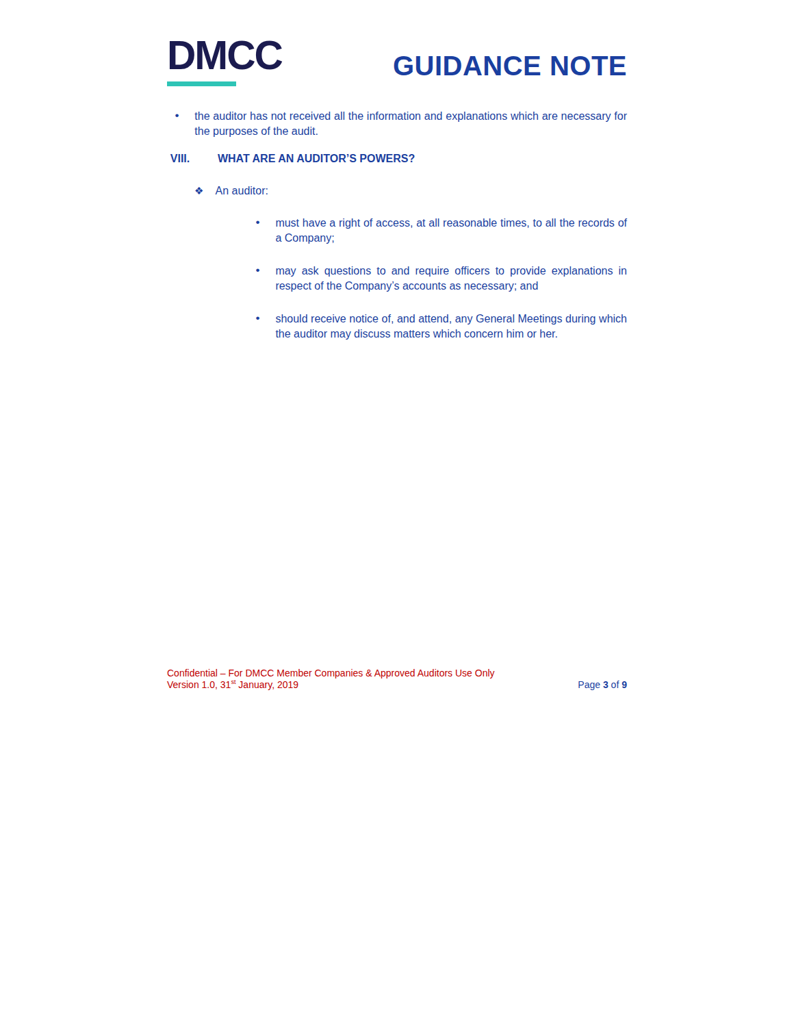DMCC
GUIDANCE NOTE
the auditor has not received all the information and explanations which are necessary for the purposes of the audit.
VIII. WHAT ARE AN AUDITOR’S POWERS?
❖ An auditor:
must have a right of access, at all reasonable times, to all the records of a Company;
may ask questions to and require officers to provide explanations in respect of the Company’s accounts as necessary; and
should receive notice of, and attend, any General Meetings during which the auditor may discuss matters which concern him or her.
Confidential – For DMCC Member Companies & Approved Auditors Use Only
Version 1.0, 31st January, 2019 Page 3 of 9